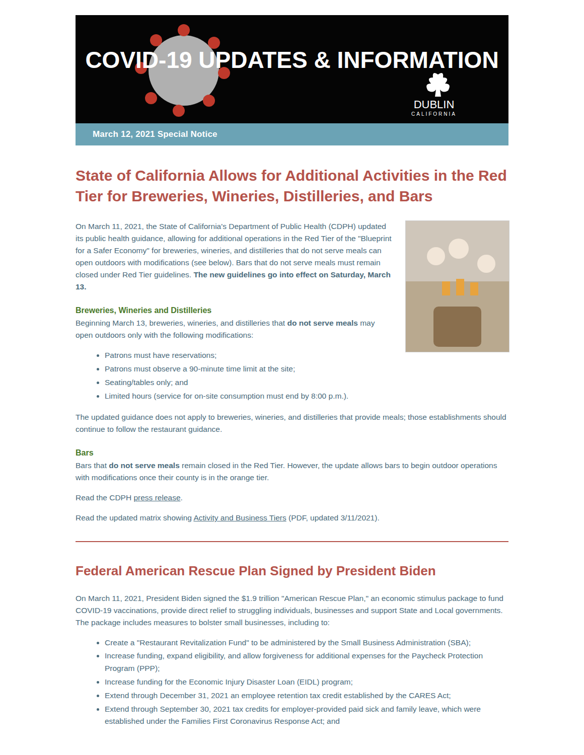March 12, 2021 Special Notice
State of California Allows for Additional Activities in the Red Tier for Breweries, Wineries, Distilleries, and Bars
On March 11, 2021, the State of California's Department of Public Health (CDPH) updated its public health guidance, allowing for additional operations in the Red Tier of the "Blueprint for a Safer Economy" for breweries, wineries, and distilleries that do not serve meals can open outdoors with modifications (see below). Bars that do not serve meals must remain closed under Red Tier guidelines. The new guidelines go into effect on Saturday, March 13.
Breweries, Wineries and Distilleries
Beginning March 13, breweries, wineries, and distilleries that do not serve meals may open outdoors only with the following modifications:
Patrons must have reservations;
Patrons must observe a 90-minute time limit at the site;
Seating/tables only; and
Limited hours (service for on-site consumption must end by 8:00 p.m.).
The updated guidance does not apply to breweries, wineries, and distilleries that provide meals; those establishments should continue to follow the restaurant guidance.
Bars
Bars that do not serve meals remain closed in the Red Tier. However, the update allows bars to begin outdoor operations with modifications once their county is in the orange tier.
Read the CDPH press release.
Read the updated matrix showing Activity and Business Tiers (PDF, updated 3/11/2021).
Federal American Rescue Plan Signed by President Biden
On March 11, 2021, President Biden signed the $1.9 trillion "American Rescue Plan," an economic stimulus package to fund COVID-19 vaccinations, provide direct relief to struggling individuals, businesses and support State and Local governments. The package includes measures to bolster small businesses, including to:
Create a "Restaurant Revitalization Fund" to be administered by the Small Business Administration (SBA);
Increase funding, expand eligibility, and allow forgiveness for additional expenses for the Paycheck Protection Program (PPP);
Increase funding for the Economic Injury Disaster Loan (EIDL) program;
Extend through December 31, 2021 an employee retention tax credit established by the CARES Act;
Extend through September 30, 2021 tax credits for employer-provided paid sick and family leave, which were established under the Families First Coronavirus Response Act; and